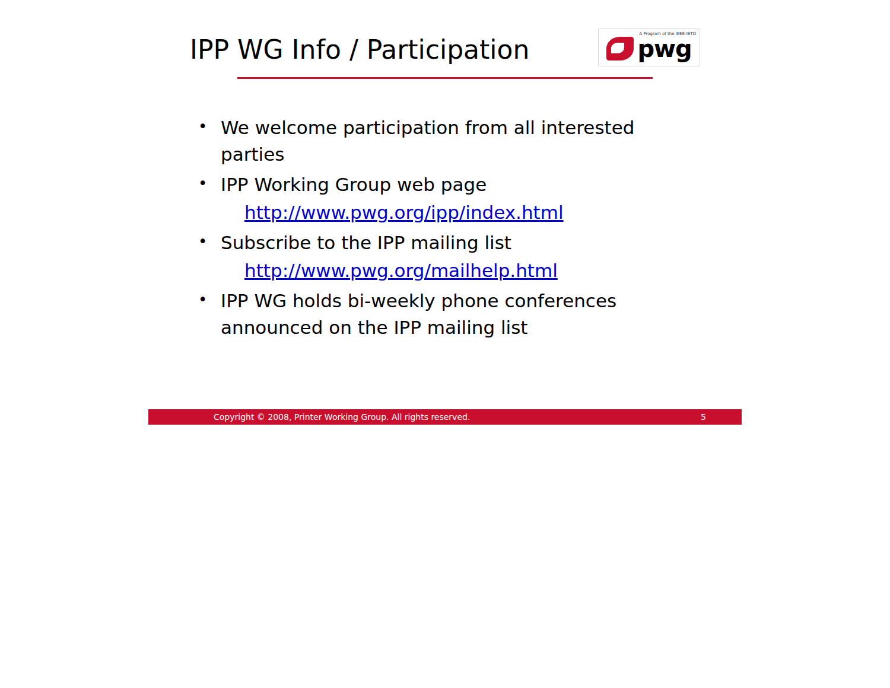IPP WG Info / Participation
A Program of the IEEE-ISTO
pwg
We welcome participation from all interested parties
IPP Working Group web page http://www.pwg.org/ipp/index.html
Subscribe to the IPP mailing list http://www.pwg.org/mailhelp.html
IPP WG holds bi-weekly phone conferences announced on the IPP mailing list
Copyright © 2008, Printer Working Group. All rights reserved. 5